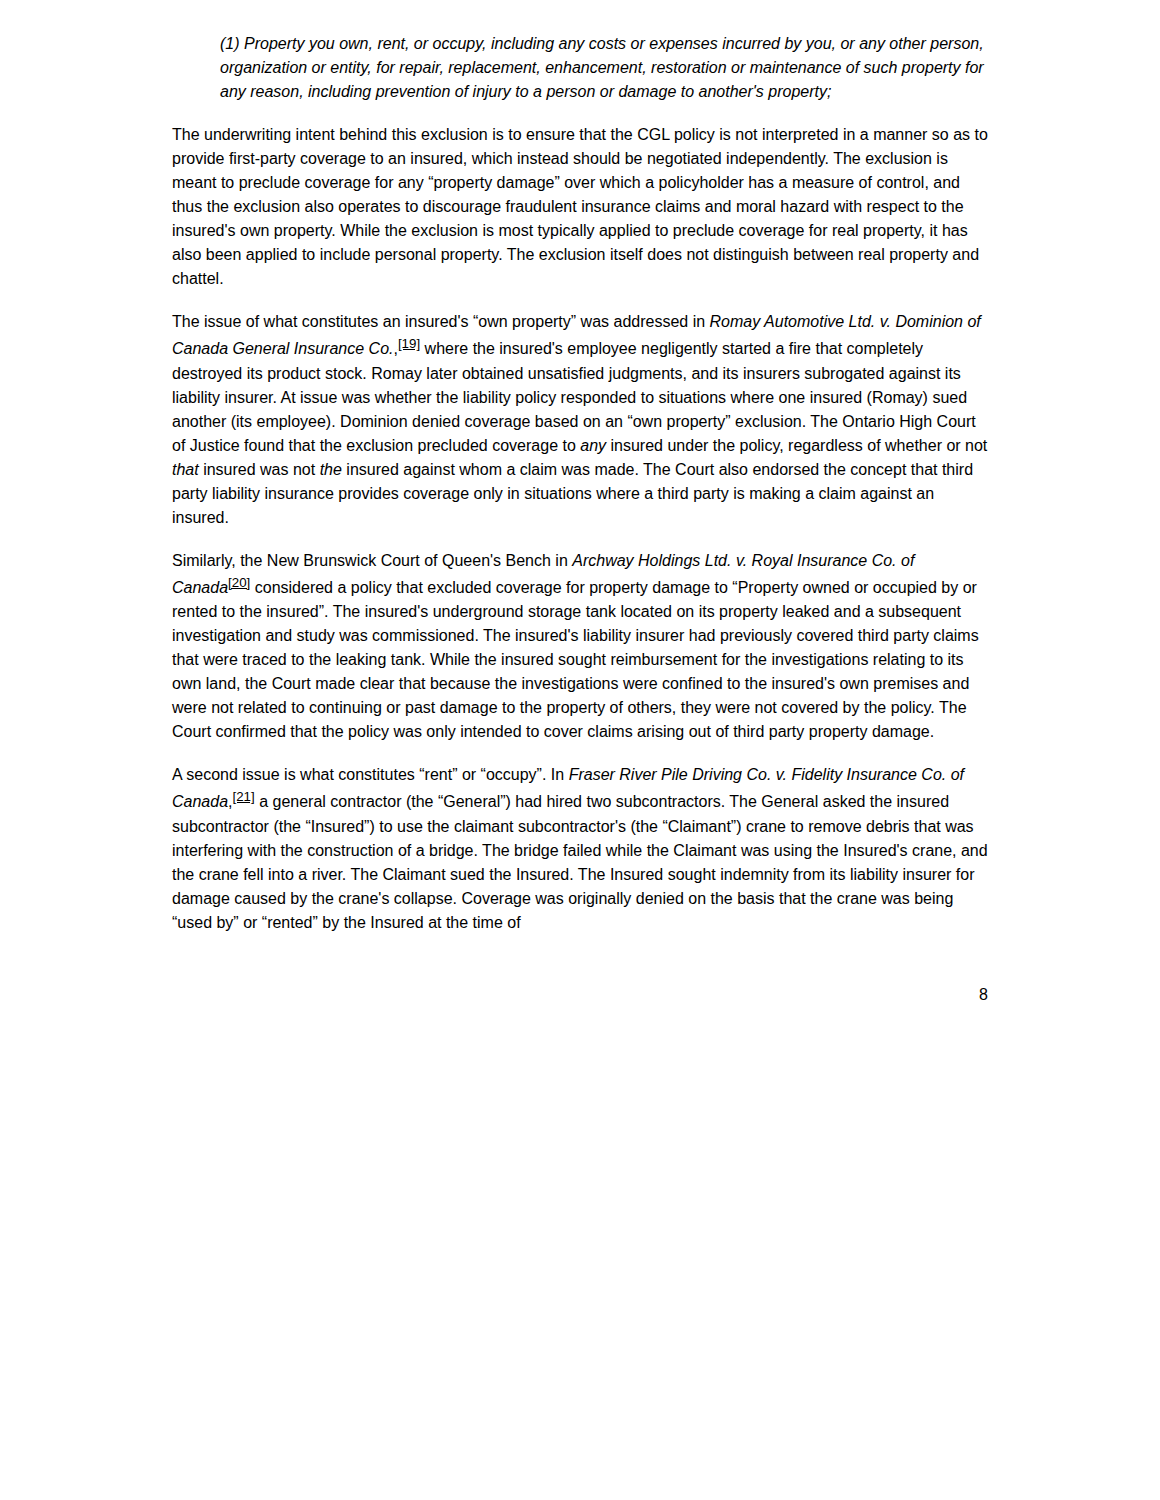(1) Property you own, rent, or occupy, including any costs or expenses incurred by you, or any other person, organization or entity, for repair, replacement, enhancement, restoration or maintenance of such property for any reason, including prevention of injury to a person or damage to another's property;
The underwriting intent behind this exclusion is to ensure that the CGL policy is not interpreted in a manner so as to provide first-party coverage to an insured, which instead should be negotiated independently. The exclusion is meant to preclude coverage for any “property damage” over which a policyholder has a measure of control, and thus the exclusion also operates to discourage fraudulent insurance claims and moral hazard with respect to the insured's own property. While the exclusion is most typically applied to preclude coverage for real property, it has also been applied to include personal property. The exclusion itself does not distinguish between real property and chattel.
The issue of what constitutes an insured's “own property” was addressed in Romay Automotive Ltd. v. Dominion of Canada General Insurance Co.,[19] where the insured's employee negligently started a fire that completely destroyed its product stock. Romay later obtained unsatisfied judgments, and its insurers subrogated against its liability insurer. At issue was whether the liability policy responded to situations where one insured (Romay) sued another (its employee). Dominion denied coverage based on an “own property” exclusion. The Ontario High Court of Justice found that the exclusion precluded coverage to any insured under the policy, regardless of whether or not that insured was not the insured against whom a claim was made. The Court also endorsed the concept that third party liability insurance provides coverage only in situations where a third party is making a claim against an insured.
Similarly, the New Brunswick Court of Queen's Bench in Archway Holdings Ltd. v. Royal Insurance Co. of Canada[20] considered a policy that excluded coverage for property damage to “Property owned or occupied by or rented to the insured”. The insured's underground storage tank located on its property leaked and a subsequent investigation and study was commissioned. The insured's liability insurer had previously covered third party claims that were traced to the leaking tank. While the insured sought reimbursement for the investigations relating to its own land, the Court made clear that because the investigations were confined to the insured's own premises and were not related to continuing or past damage to the property of others, they were not covered by the policy. The Court confirmed that the policy was only intended to cover claims arising out of third party property damage.
A second issue is what constitutes “rent” or “occupy”. In Fraser River Pile Driving Co. v. Fidelity Insurance Co. of Canada,[21] a general contractor (the “General”) had hired two subcontractors. The General asked the insured subcontractor (the “Insured”) to use the claimant subcontractor's (the “Claimant”) crane to remove debris that was interfering with the construction of a bridge. The bridge failed while the Claimant was using the Insured's crane, and the crane fell into a river. The Claimant sued the Insured. The Insured sought indemnity from its liability insurer for damage caused by the crane's collapse. Coverage was originally denied on the basis that the crane was being “used by” or “rented” by the Insured at the time of
8